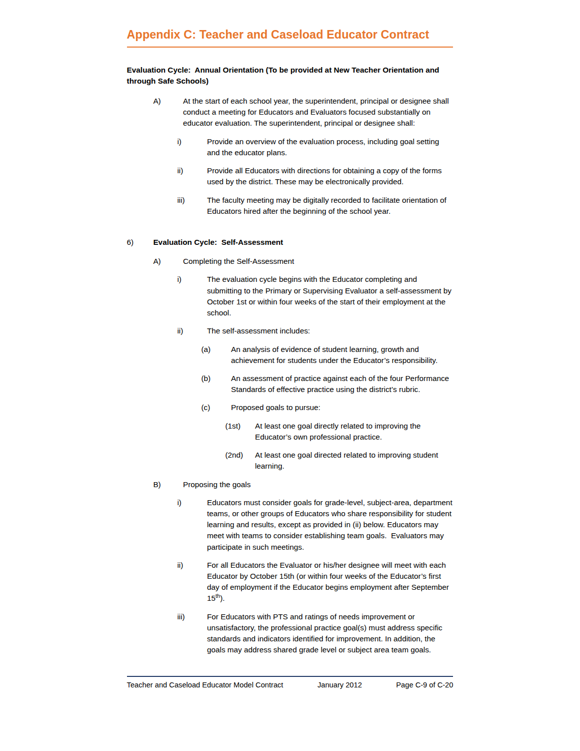Appendix C: Teacher and Caseload Educator Contract
Evaluation Cycle: Annual Orientation (To be provided at New Teacher Orientation and through Safe Schools)
A)
At the start of each school year, the superintendent, principal or designee shall conduct a meeting for Educators and Evaluators focused substantially on educator evaluation. The superintendent, principal or designee shall:
i)
Provide an overview of the evaluation process, including goal setting and the educator plans.
ii)
Provide all Educators with directions for obtaining a copy of the forms used by the district. These may be electronically provided.
iii)
The faculty meeting may be digitally recorded to facilitate orientation of Educators hired after the beginning of the school year.
6)
Evaluation Cycle: Self-Assessment
A)
Completing the Self-Assessment
i)
The evaluation cycle begins with the Educator completing and submitting to the Primary or Supervising Evaluator a self-assessment by October 1st or within four weeks of the start of their employment at the school.
ii)
The self-assessment includes:
(a)
An analysis of evidence of student learning, growth and achievement for students under the Educator’s responsibility.
(b)
An assessment of practice against each of the four Performance Standards of effective practice using the district’s rubric.
(c)
Proposed goals to pursue:
(1st)
At least one goal directly related to improving the Educator’s own professional practice.
(2nd)
At least one goal directed related to improving student learning.
B)
Proposing the goals
i)
Educators must consider goals for grade-level, subject-area, department teams, or other groups of Educators who share responsibility for student learning and results, except as provided in (ii) below. Educators may meet with teams to consider establishing team goals. Evaluators may participate in such meetings.
ii)
For all Educators the Evaluator or his/her designee will meet with each Educator by October 15th (or within four weeks of the Educator’s first day of employment if the Educator begins employment after September 15th).
iii)
For Educators with PTS and ratings of needs improvement or unsatisfactory, the professional practice goal(s) must address specific standards and indicators identified for improvement. In addition, the goals may address shared grade level or subject area team goals.
Teacher and Caseload Educator Model Contract
January 2012
Page C-9 of C-20